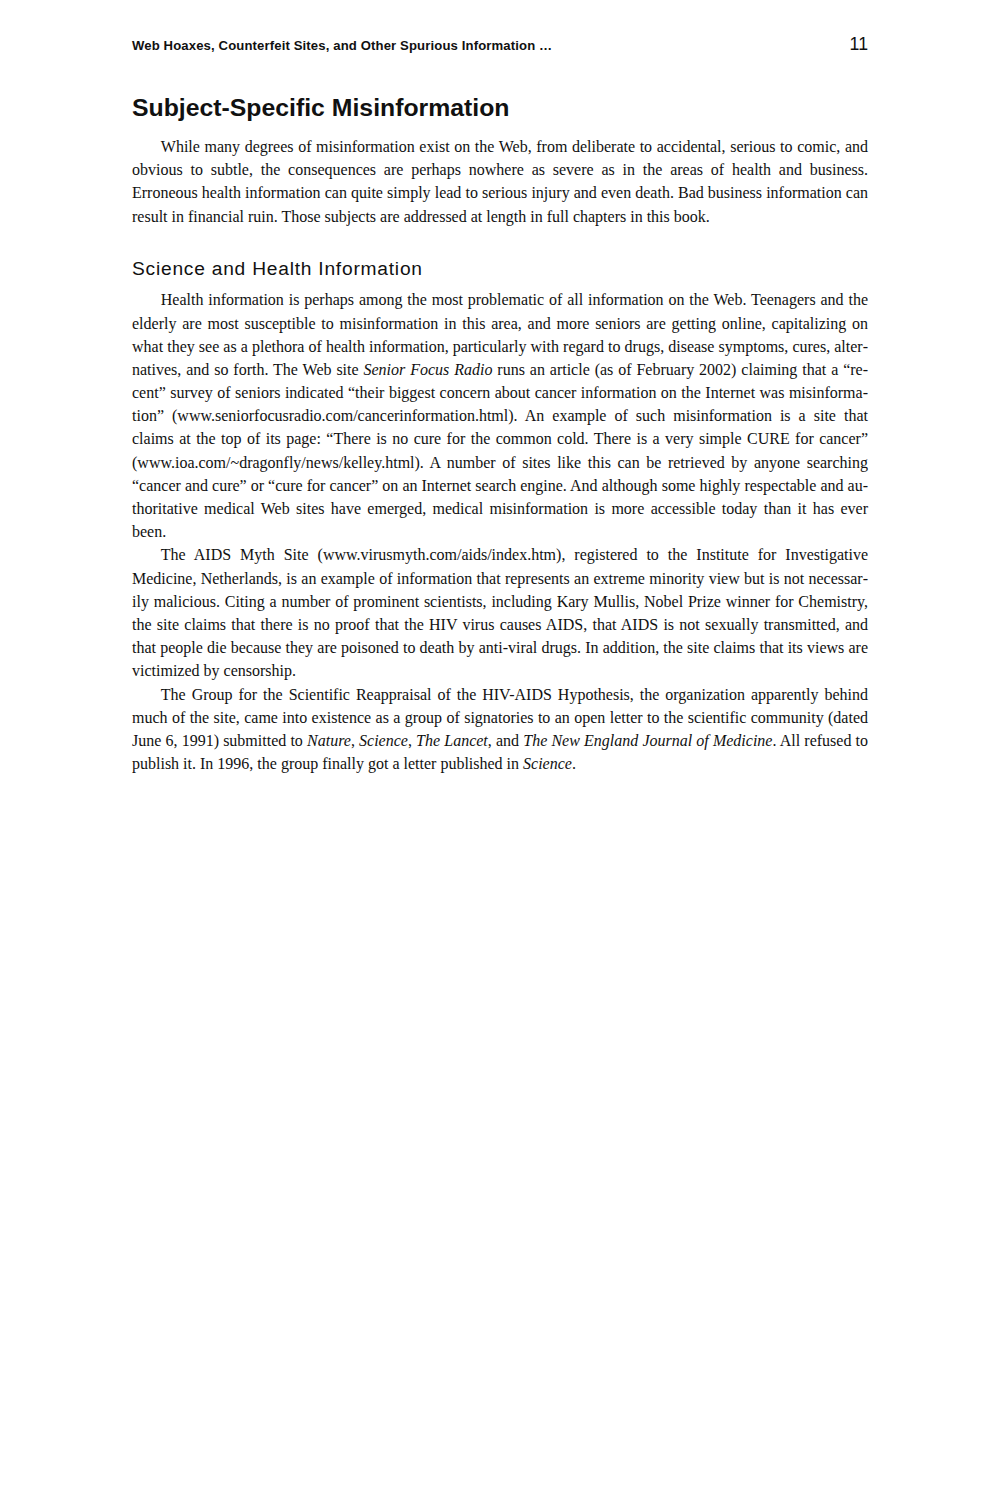Web Hoaxes, Counterfeit Sites, and Other Spurious Information … 11
Subject-Specific Misinformation
While many degrees of misinformation exist on the Web, from deliberate to accidental, serious to comic, and obvious to subtle, the consequences are perhaps nowhere as severe as in the areas of health and business. Erroneous health information can quite simply lead to serious injury and even death. Bad business information can result in financial ruin. Those subjects are addressed at length in full chapters in this book.
Science and Health Information
Health information is perhaps among the most problematic of all information on the Web. Teenagers and the elderly are most susceptible to misinformation in this area, and more seniors are getting online, capitalizing on what they see as a plethora of health information, particularly with regard to drugs, disease symptoms, cures, alternatives, and so forth. The Web site Senior Focus Radio runs an article (as of February 2002) claiming that a “recent” survey of seniors indicated “their biggest concern about cancer information on the Internet was misinformation” (www.seniorfocusradio.com/cancerinformation.html). An example of such misinformation is a site that claims at the top of its page: “There is no cure for the common cold. There is a very simple CURE for cancer” (www.ioa.com/~dragonfly/news/kelley.html). A number of sites like this can be retrieved by anyone searching “cancer and cure” or “cure for cancer” on an Internet search engine. And although some highly respectable and authoritative medical Web sites have emerged, medical misinformation is more accessible today than it has ever been.
The AIDS Myth Site (www.virusmyth.com/aids/index.htm), registered to the Institute for Investigative Medicine, Netherlands, is an example of information that represents an extreme minority view but is not necessarily malicious. Citing a number of prominent scientists, including Kary Mullis, Nobel Prize winner for Chemistry, the site claims that there is no proof that the HIV virus causes AIDS, that AIDS is not sexually transmitted, and that people die because they are poisoned to death by anti-viral drugs. In addition, the site claims that its views are victimized by censorship.
The Group for the Scientific Reappraisal of the HIV-AIDS Hypothesis, the organization apparently behind much of the site, came into existence as a group of signatories to an open letter to the scientific community (dated June 6, 1991) submitted to Nature, Science, The Lancet, and The New England Journal of Medicine. All refused to publish it. In 1996, the group finally got a letter published in Science.